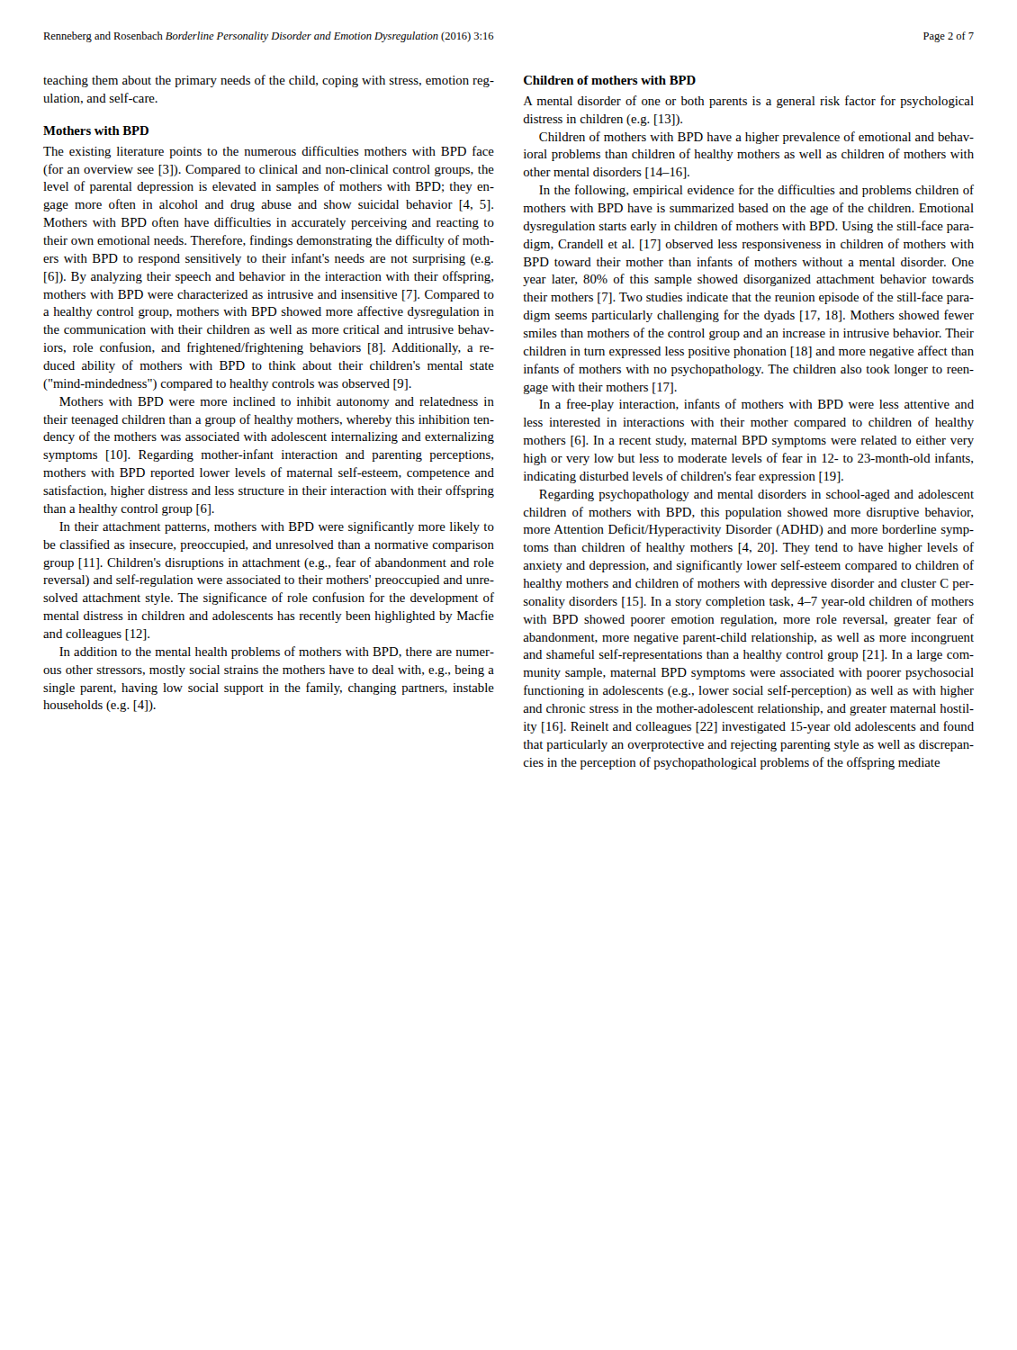Renneberg and Rosenbach Borderline Personality Disorder and Emotion Dysregulation (2016) 3:16 Page 2 of 7
teaching them about the primary needs of the child, coping with stress, emotion regulation, and self-care.
Mothers with BPD
The existing literature points to the numerous difficulties mothers with BPD face (for an overview see [3]). Compared to clinical and non-clinical control groups, the level of parental depression is elevated in samples of mothers with BPD; they engage more often in alcohol and drug abuse and show suicidal behavior [4, 5]. Mothers with BPD often have difficulties in accurately perceiving and reacting to their own emotional needs. Therefore, findings demonstrating the difficulty of mothers with BPD to respond sensitively to their infant's needs are not surprising (e.g. [6]). By analyzing their speech and behavior in the interaction with their offspring, mothers with BPD were characterized as intrusive and insensitive [7]. Compared to a healthy control group, mothers with BPD showed more affective dysregulation in the communication with their children as well as more critical and intrusive behaviors, role confusion, and frightened/frightening behaviors [8]. Additionally, a reduced ability of mothers with BPD to think about their children's mental state ("mind-mindedness") compared to healthy controls was observed [9].
Mothers with BPD were more inclined to inhibit autonomy and relatedness in their teenaged children than a group of healthy mothers, whereby this inhibition tendency of the mothers was associated with adolescent internalizing and externalizing symptoms [10]. Regarding mother-infant interaction and parenting perceptions, mothers with BPD reported lower levels of maternal self-esteem, competence and satisfaction, higher distress and less structure in their interaction with their offspring than a healthy control group [6].
In their attachment patterns, mothers with BPD were significantly more likely to be classified as insecure, preoccupied, and unresolved than a normative comparison group [11]. Children's disruptions in attachment (e.g., fear of abandonment and role reversal) and self-regulation were associated to their mothers' preoccupied and unresolved attachment style. The significance of role confusion for the development of mental distress in children and adolescents has recently been highlighted by Macfie and colleagues [12].
In addition to the mental health problems of mothers with BPD, there are numerous other stressors, mostly social strains the mothers have to deal with, e.g., being a single parent, having low social support in the family, changing partners, instable households (e.g. [4]).
Children of mothers with BPD
A mental disorder of one or both parents is a general risk factor for psychological distress in children (e.g. [13]).
Children of mothers with BPD have a higher prevalence of emotional and behavioral problems than children of healthy mothers as well as children of mothers with other mental disorders [14–16].
In the following, empirical evidence for the difficulties and problems children of mothers with BPD have is summarized based on the age of the children. Emotional dysregulation starts early in children of mothers with BPD. Using the still-face paradigm, Crandell et al. [17] observed less responsiveness in children of mothers with BPD toward their mother than infants of mothers without a mental disorder. One year later, 80% of this sample showed disorganized attachment behavior towards their mothers [7]. Two studies indicate that the reunion episode of the still-face paradigm seems particularly challenging for the dyads [17, 18]. Mothers showed fewer smiles than mothers of the control group and an increase in intrusive behavior. Their children in turn expressed less positive phonation [18] and more negative affect than infants of mothers with no psychopathology. The children also took longer to reengage with their mothers [17].
In a free-play interaction, infants of mothers with BPD were less attentive and less interested in interactions with their mother compared to children of healthy mothers [6]. In a recent study, maternal BPD symptoms were related to either very high or very low but less to moderate levels of fear in 12- to 23-month-old infants, indicating disturbed levels of children's fear expression [19].
Regarding psychopathology and mental disorders in school-aged and adolescent children of mothers with BPD, this population showed more disruptive behavior, more Attention Deficit/Hyperactivity Disorder (ADHD) and more borderline symptoms than children of healthy mothers [4, 20]. They tend to have higher levels of anxiety and depression, and significantly lower self-esteem compared to children of healthy mothers and children of mothers with depressive disorder and cluster C personality disorders [15]. In a story completion task, 4–7 year-old children of mothers with BPD showed poorer emotion regulation, more role reversal, greater fear of abandonment, more negative parent-child relationship, as well as more incongruent and shameful self-representations than a healthy control group [21]. In a large community sample, maternal BPD symptoms were associated with poorer psychosocial functioning in adolescents (e.g., lower social self-perception) as well as with higher and chronic stress in the mother-adolescent relationship, and greater maternal hostility [16]. Reinelt and colleagues [22] investigated 15-year old adolescents and found that particularly an overprotective and rejecting parenting style as well as discrepancies in the perception of psychopathological problems of the offspring mediate